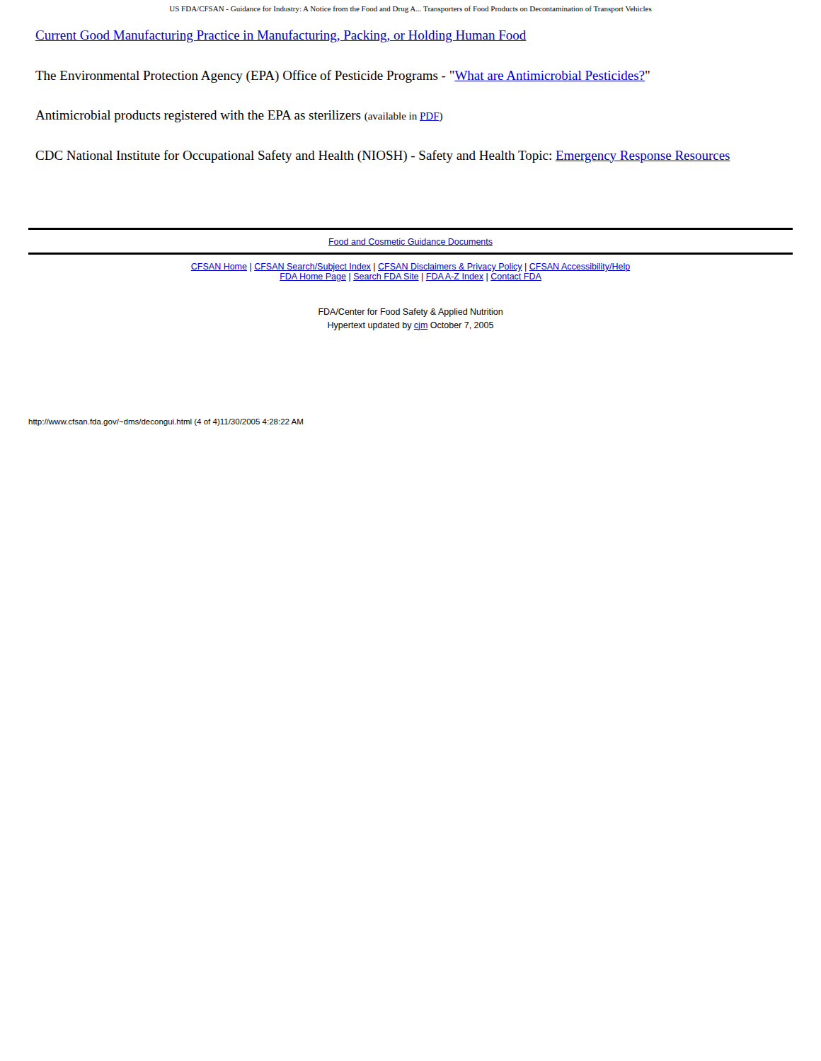US FDA/CFSAN - Guidance for Industry: A Notice from the Food and Drug A... Transporters of Food Products on Decontamination of Transport Vehicles
Current Good Manufacturing Practice in Manufacturing, Packing, or Holding Human Food
The Environmental Protection Agency (EPA) Office of Pesticide Programs - "What are Antimicrobial Pesticides?"
Antimicrobial products registered with the EPA as sterilizers (available in PDF)
CDC National Institute for Occupational Safety and Health (NIOSH) - Safety and Health Topic: Emergency Response Resources
Food and Cosmetic Guidance Documents
CFSAN Home | CFSAN Search/Subject Index | CFSAN Disclaimers & Privacy Policy | CFSAN Accessibility/Help
FDA Home Page | Search FDA Site | FDA A-Z Index | Contact FDA
FDA/Center for Food Safety & Applied Nutrition
Hypertext updated by cjm October 7, 2005
http://www.cfsan.fda.gov/~dms/decongui.html (4 of 4)11/30/2005 4:28:22 AM